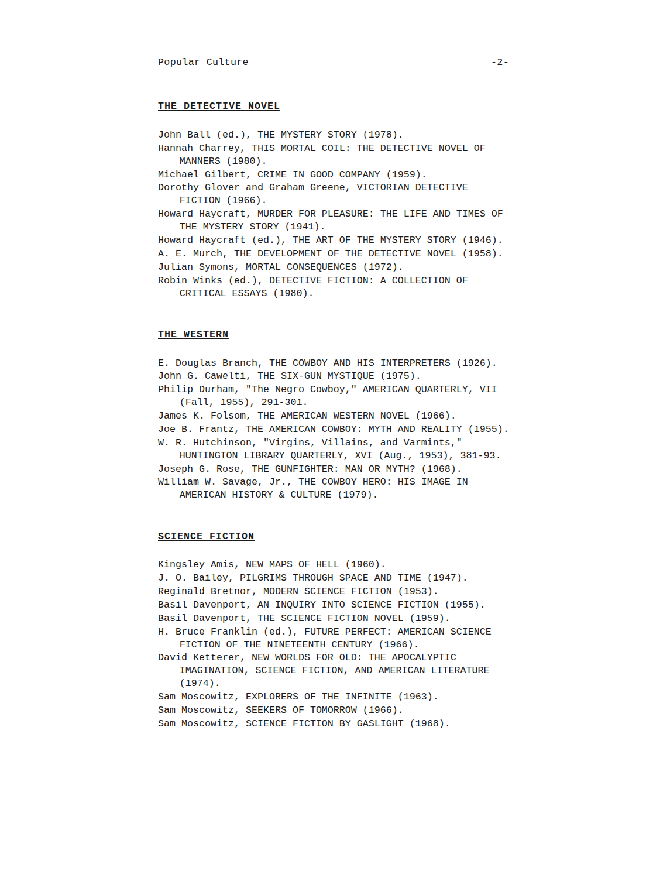Popular Culture -2-
THE DETECTIVE NOVEL
John Ball (ed.), THE MYSTERY STORY (1978).
Hannah Charrey, THIS MORTAL COIL: THE DETECTIVE NOVEL OF MANNERS (1980).
Michael Gilbert, CRIME IN GOOD COMPANY (1959).
Dorothy Glover and Graham Greene, VICTORIAN DETECTIVE FICTION (1966).
Howard Haycraft, MURDER FOR PLEASURE: THE LIFE AND TIMES OF THE MYSTERY STORY (1941).
Howard Haycraft (ed.), THE ART OF THE MYSTERY STORY (1946).
A. E. Murch, THE DEVELOPMENT OF THE DETECTIVE NOVEL (1958).
Julian Symons, MORTAL CONSEQUENCES (1972).
Robin Winks (ed.), DETECTIVE FICTION: A COLLECTION OF CRITICAL ESSAYS (1980).
THE WESTERN
E. Douglas Branch, THE COWBOY AND HIS INTERPRETERS (1926).
John G. Cawelti, THE SIX-GUN MYSTIQUE (1975).
Philip Durham, "The Negro Cowboy," AMERICAN QUARTERLY, VII (Fall, 1955), 291-301.
James K. Folsom, THE AMERICAN WESTERN NOVEL (1966).
Joe B. Frantz, THE AMERICAN COWBOY: MYTH AND REALITY (1955).
W. R. Hutchinson, "Virgins, Villains, and Varmints," HUNTINGTON LIBRARY QUARTERLY, XVI (Aug., 1953), 381-93.
Joseph G. Rose, THE GUNFIGHTER: MAN OR MYTH? (1968).
William W. Savage, Jr., THE COWBOY HERO: HIS IMAGE IN AMERICAN HISTORY & CULTURE (1979).
SCIENCE FICTION
Kingsley Amis, NEW MAPS OF HELL (1960).
J. O. Bailey, PILGRIMS THROUGH SPACE AND TIME (1947).
Reginald Bretnor, MODERN SCIENCE FICTION (1953).
Basil Davenport, AN INQUIRY INTO SCIENCE FICTION (1955).
Basil Davenport, THE SCIENCE FICTION NOVEL (1959).
H. Bruce Franklin (ed.), FUTURE PERFECT: AMERICAN SCIENCE FICTION OF THE NINETEENTH CENTURY (1966).
David Ketterer, NEW WORLDS FOR OLD: THE APOCALYPTIC IMAGINATION, SCIENCE FICTION, AND AMERICAN LITERATURE (1974).
Sam Moscowitz, EXPLORERS OF THE INFINITE (1963).
Sam Moscowitz, SEEKERS OF TOMORROW (1966).
Sam Moscowitz, SCIENCE FICTION BY GASLIGHT (1968).